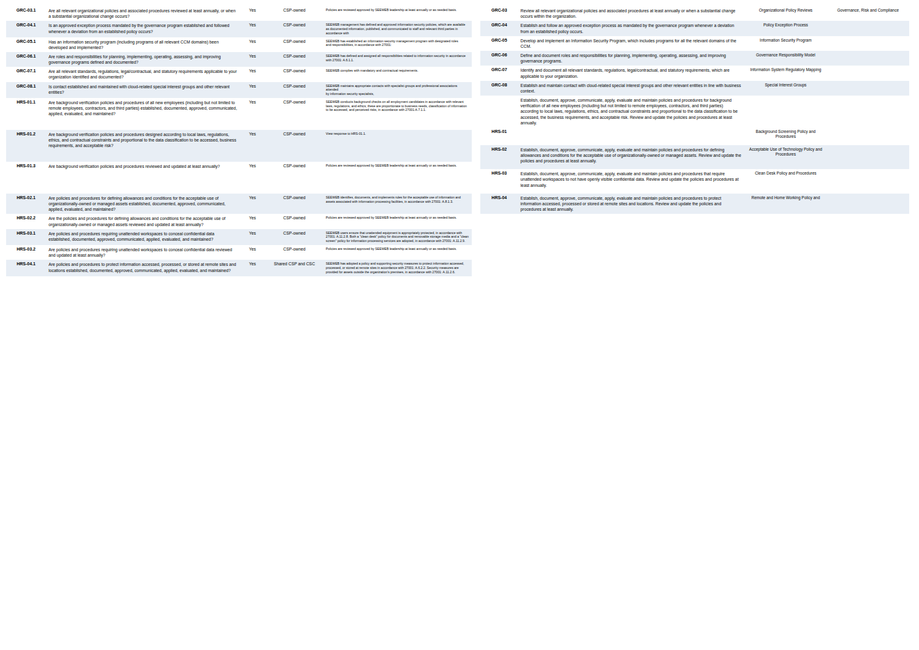| GRC-03.1 | Are all relevant organizational policies and associated procedures reviewed at least annually, or when a substantial organizational change occurs? | Yes | CSP-owned | Policies are reviewed approved by SEEWEB leadership at least annually or as needed basis. |
| GRC-04.1 | Is an approved exception process mandated by the governance program established and followed whenever a deviation from an established policy occurs? | Yes | CSP-owned | SEEWEB management has defined and approved information security policies, which are available as documented information, published, and communicated to staff and relevant third parties in accordance with |
| GRC-05.1 | Has an information security program (including programs of all relevant CCM domains) been developed and implemented? | Yes | CSP-owned | SEEWEB has established an information security management program with designated roles and responsibilities, in accordance with 27001: |
| GRC-06.1 | Are roles and responsibilities for planning, implementing, operating, assessing, and improving governance programs defined and documented? | Yes | CSP-owned | SEEWEB has defined and assigned all responsibilities related to information security in accordance with 27001: A.6.1.1. |
| GRC-07.1 | Are all relevant standards, regulations, legal/contractual, and statutory requirements applicable to your organization identified and documented? | Yes | CSP-owned | SEEWEB complies with mandatory and contractual requirements. |
| GRC-08.1 | Is contact established and maintained with cloud-related special interest groups and other relevant entities? | Yes | CSP-owned | SEEWEB maintains appropriate contacts with specialist groups and professional associations attended by information security specialists, |
| HRS-01.1 | Are background verification policies and procedures of all new employees (including but not limited to remote employees, contractors, and third parties) established, documented, approved, communicated, applied, evaluated, and maintained? | Yes | CSP-owned | SEEWEB conducts background checks on all employment candidates in accordance with relevant laws, regulations, and ethics; these are proportionate to business needs, classification of information to be accessed, and perceived risks, in accordance with 27001:A.7.1.1. |
| HRS-01.2 | Are background verification policies and procedures designed according to local laws, regulations, ethics, and contractual constraints and proportional to the data classification to be accessed, business requirements, and acceptable risk? | Yes | CSP-owned | View response to HRS-01.1. |
| HRS-01.3 | Are background verification policies and procedures reviewed and updated at least annually? | Yes | CSP-owned | Policies are reviewed approved by SEEWEB leadership at least annually or as needed basis. |
| HRS-02.1 | Are policies and procedures for defining allowances and conditions for the acceptable use of organizationally-owned or managed assets established, documented, approved, communicated, applied, evaluated, and maintained? | Yes | CSP-owned | SEEWEB identifies, documents, and implements rules for the acceptable use of information and assets associated with information processing facilities, in accordance with 27001: A.8.1.3. |
| HRS-02.2 | Are the policies and procedures for defining allowances and conditions for the acceptable use of organizationally-owned or managed assets reviewed and updated at least annually? | Yes | CSP-owned | Policies are reviewed approved by SEEWEB leadership at least annually or as needed basis. |
| HRS-03.1 | Are policies and procedures requiring unattended workspaces to conceal confidential data established, documented, approved, communicated, applied, evaluated, and maintained? | Yes | CSP-owned | SEEWEB users ensure that unattended equipment is appropriately protected, in accordance with 27001: A.11.2.8. Both a "clean desk" policy for documents and removable storage media and a "clean screen" policy for information processing services are adopted, in accordance with 27001: A.11.2.9. |
| HRS-03.2 | Are policies and procedures requiring unattended workspaces to conceal confidential data reviewed and updated at least annually? | Yes | CSP-owned | Policies are reviewed approved by SEEWEB leadership at least annually or as needed basis. |
| HRS-04.1 | Are policies and procedures to protect information accessed, processed, or stored at remote sites and locations established, documented, approved, communicated, applied, evaluated, and maintained? | Yes | Shared CSP and CSC | SEEWEB has adopted a policy and supporting security measures to protect information accessed, processed, or stored at remote sites in accordance with 27001: A.6.2.2. Security measures are provided for assets outside the organization's premises, in accordance with 27001: A.11.2.6. |
| GRC-03 | Review all relevant organizational policies and associated procedures at least annually or when a substantial change occurs within the organization. | Organizational Policy Reviews | Governance, Risk and Compliance |
| GRC-04 | Establish and follow an approved exception process as mandated by the governance program whenever a deviation from an established policy occurs. | Policy Exception Process | |
| GRC-05 | Develop and implement an Information Security Program, which includes programs for all the relevant domains of the CCM. | Information Security Program | |
| GRC-06 | Define and document roles and responsibilities for planning, implementing, operating, assessing, and improving governance programs. | Governance Responsibility Model | |
| GRC-07 | Identify and document all relevant standards, regulations, legal/contractual, and statutory requirements, which are applicable to your organization. | Information System Regulatory Mapping | |
| GRC-08 | Establish and maintain contact with cloud-related special interest groups and other relevant entities in line with business context. | Special Interest Groups | |
| | Establish, document, approve, communicate, apply, evaluate and maintain policies and procedures for background verification of all new employees (including but not limited to remote employees, contractors, and third parties) according to local laws, regulations, ethics, and contractual constraints and proportional to the data classification to be accessed, the business requirements, and acceptable risk. Review and update the policies and procedures at least annually. | | |
| HRS-01 | | Background Screening Policy and Procedures | |
| HRS-02 | Establish, document, approve, communicate, apply, evaluate and maintain policies and procedures for defining allowances and conditions for the acceptable use of organizationally-owned or managed assets. Review and update the policies and procedures at least annually. | Acceptable Use of Technology Policy and Procedures | |
| HRS-03 | Establish, document, approve, communicate, apply, evaluate and maintain policies and procedures that require unattended workspaces to not have openly visible confidential data. Review and update the policies and procedures at least annually. | Clean Desk Policy and Procedures | |
| HRS-04 | Establish, document, approve, communicate, apply, evaluate and maintain policies and procedures to protect information accessed, processed or stored at remote sites and locations. Review and update the policies and procedures at least annually. | Remote and Home Working Policy and | |